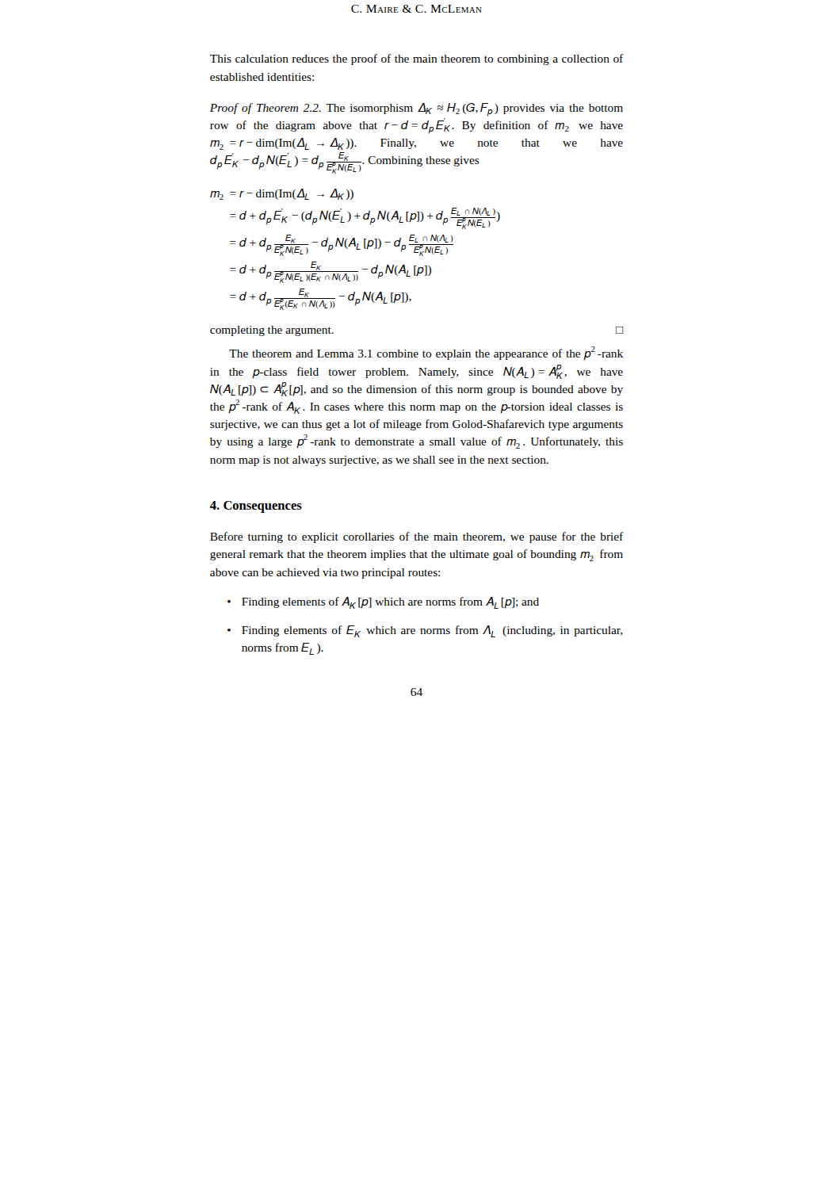C. Maire & C. McLeman
This calculation reduces the proof of the main theorem to combining a collection of established identities:
Proof of Theorem 2.2. The isomorphism ΔK≈H2(G,Fp) provides via the bottom row of the diagram above that r−d=dpEK′. By definition of m2 we have m2=r−dim(Im(ΔL→ΔK)). Finally, we note that we have dpEK′−dpN(EL′)=dpEKEKpN(EL). Combining these gives
m2 = r−dim(Im(ΔL→ΔK)) m2 = d+dpEK′ − (dpN(EL′) +dpN(AL[p]) +dp EL∩N(ΛL)EKpN(EL) ) m2 = d+dp EKEKpN(EL) −dpN(AL[p]) −dp EL∩N(ΛL)EKpN(EL) m2 = d+dp EKEKpN(EL)(EK∩N(ΛL)) −dpN(AL[p]) m2 = d+dp EKEKp(EK∩N(ΛL)) −dpN(AL[p]),
completing the argument. □
The theorem and Lemma 3.1 combine to explain the appearance of the p2-rank in the p-class field tower problem. Namely, since N(AL)=AKp, we have N(AL[p])⊂AKp[p], and so the dimension of this norm group is bounded above by the p2-rank of AK. In cases where this norm map on the p-torsion ideal classes is surjective, we can thus get a lot of mileage from Golod-Shafarevich type arguments by using a large p2-rank to demonstrate a small value of m2. Unfortunately, this norm map is not always surjective, as we shall see in the next section.
4. Consequences
Before turning to explicit corollaries of the main theorem, we pause for the brief general remark that the theorem implies that the ultimate goal of bounding m2 from above can be achieved via two principal routes:
Finding elements of AK[p] which are norms from AL[p]; and
Finding elements of EK which are norms from ΛL (including, in particular, norms from EL).
64